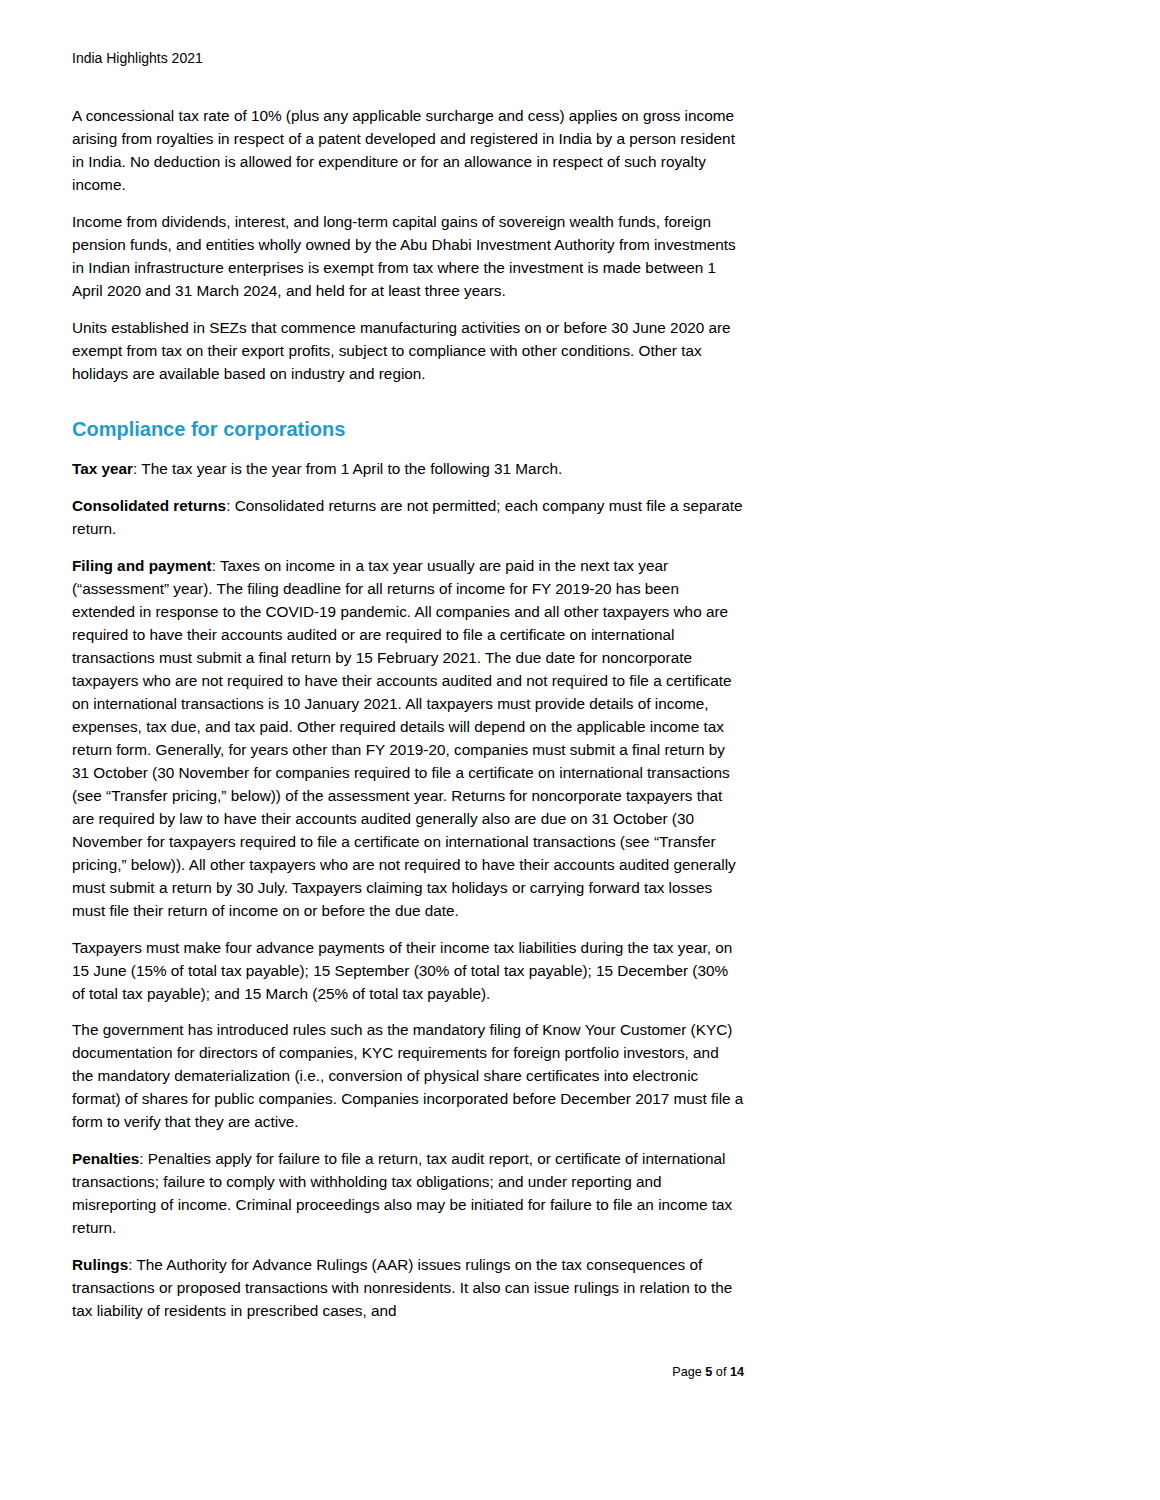India Highlights 2021
A concessional tax rate of 10% (plus any applicable surcharge and cess) applies on gross income arising from royalties in respect of a patent developed and registered in India by a person resident in India. No deduction is allowed for expenditure or for an allowance in respect of such royalty income.
Income from dividends, interest, and long-term capital gains of sovereign wealth funds, foreign pension funds, and entities wholly owned by the Abu Dhabi Investment Authority from investments in Indian infrastructure enterprises is exempt from tax where the investment is made between 1 April 2020 and 31 March 2024, and held for at least three years.
Units established in SEZs that commence manufacturing activities on or before 30 June 2020 are exempt from tax on their export profits, subject to compliance with other conditions. Other tax holidays are available based on industry and region.
Compliance for corporations
Tax year: The tax year is the year from 1 April to the following 31 March.
Consolidated returns: Consolidated returns are not permitted; each company must file a separate return.
Filing and payment: Taxes on income in a tax year usually are paid in the next tax year (“assessment” year). The filing deadline for all returns of income for FY 2019-20 has been extended in response to the COVID-19 pandemic. All companies and all other taxpayers who are required to have their accounts audited or are required to file a certificate on international transactions must submit a final return by 15 February 2021. The due date for noncorporate taxpayers who are not required to have their accounts audited and not required to file a certificate on international transactions is 10 January 2021. All taxpayers must provide details of income, expenses, tax due, and tax paid. Other required details will depend on the applicable income tax return form. Generally, for years other than FY 2019-20, companies must submit a final return by 31 October (30 November for companies required to file a certificate on international transactions (see “Transfer pricing,” below)) of the assessment year. Returns for noncorporate taxpayers that are required by law to have their accounts audited generally also are due on 31 October (30 November for taxpayers required to file a certificate on international transactions (see “Transfer pricing,” below)). All other taxpayers who are not required to have their accounts audited generally must submit a return by 30 July. Taxpayers claiming tax holidays or carrying forward tax losses must file their return of income on or before the due date.
Taxpayers must make four advance payments of their income tax liabilities during the tax year, on 15 June (15% of total tax payable); 15 September (30% of total tax payable); 15 December (30% of total tax payable); and 15 March (25% of total tax payable).
The government has introduced rules such as the mandatory filing of Know Your Customer (KYC) documentation for directors of companies, KYC requirements for foreign portfolio investors, and the mandatory dematerialization (i.e., conversion of physical share certificates into electronic format) of shares for public companies. Companies incorporated before December 2017 must file a form to verify that they are active.
Penalties: Penalties apply for failure to file a return, tax audit report, or certificate of international transactions; failure to comply with withholding tax obligations; and under reporting and misreporting of income. Criminal proceedings also may be initiated for failure to file an income tax return.
Rulings: The Authority for Advance Rulings (AAR) issues rulings on the tax consequences of transactions or proposed transactions with nonresidents. It also can issue rulings in relation to the tax liability of residents in prescribed cases, and
Page 5 of 14